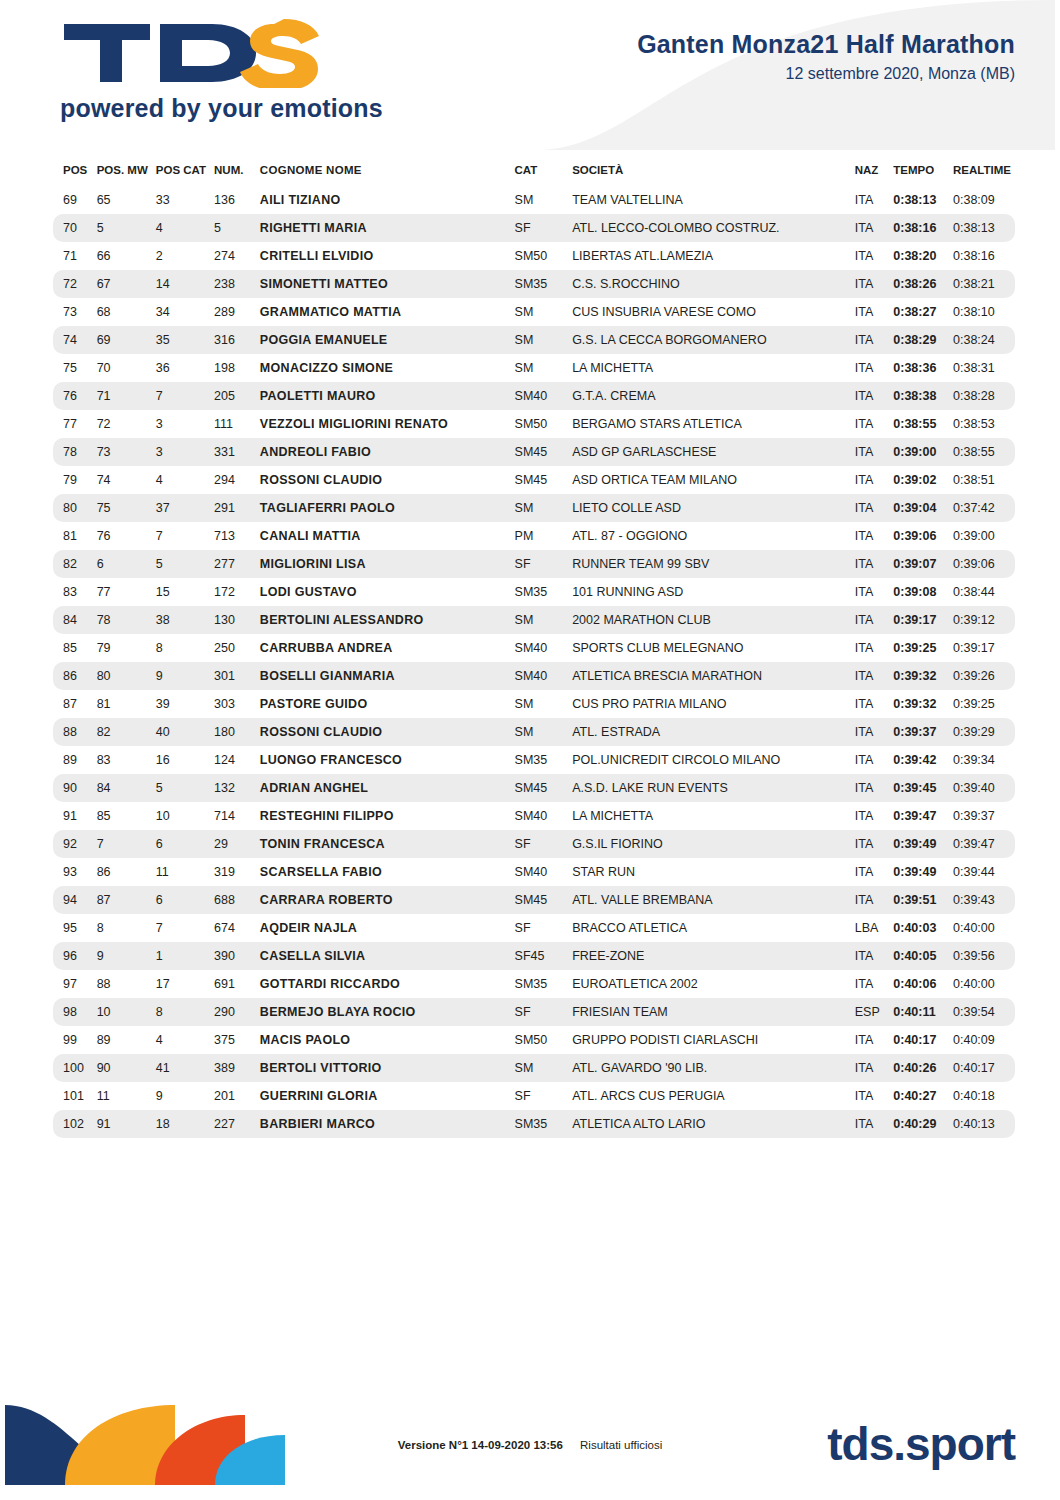powered by your emotions
Ganten Monza21 Half Marathon
12 settembre 2020, Monza (MB)
| POS | POS. MW | POS CAT | NUM. | COGNOME NOME | CAT | SOCIETÀ | NAZ | TEMPO | REALTIME |
| --- | --- | --- | --- | --- | --- | --- | --- | --- | --- |
| 69 | 65 | 33 | 136 | AILI TIZIANO | SM | TEAM VALTELLINA | ITA | 0:38:13 | 0:38:09 |
| 70 | 5 | 4 | 5 | RIGHETTI MARIA | SF | ATL. LECCO-COLOMBO COSTRUZ. | ITA | 0:38:16 | 0:38:13 |
| 71 | 66 | 2 | 274 | CRITELLI ELVIDIO | SM50 | LIBERTAS ATL.LAMEZIA | ITA | 0:38:20 | 0:38:16 |
| 72 | 67 | 14 | 238 | SIMONETTI MATTEO | SM35 | C.S. S.ROCCHINO | ITA | 0:38:26 | 0:38:21 |
| 73 | 68 | 34 | 289 | GRAMMATICO MATTIA | SM | CUS INSUBRIA VARESE COMO | ITA | 0:38:27 | 0:38:10 |
| 74 | 69 | 35 | 316 | POGGIA EMANUELE | SM | G.S. LA CECCA BORGOMANERO | ITA | 0:38:29 | 0:38:24 |
| 75 | 70 | 36 | 198 | MONACIZZO SIMONE | SM | LA MICHETTA | ITA | 0:38:36 | 0:38:31 |
| 76 | 71 | 7 | 205 | PAOLETTI MAURO | SM40 | G.T.A. CREMA | ITA | 0:38:38 | 0:38:28 |
| 77 | 72 | 3 | 111 | VEZZOLI MIGLIORINI RENATO | SM50 | BERGAMO STARS ATLETICA | ITA | 0:38:55 | 0:38:53 |
| 78 | 73 | 3 | 331 | ANDREOLI FABIO | SM45 | ASD GP GARLASCHESE | ITA | 0:39:00 | 0:38:55 |
| 79 | 74 | 4 | 294 | ROSSONI CLAUDIO | SM45 | ASD ORTICA TEAM MILANO | ITA | 0:39:02 | 0:38:51 |
| 80 | 75 | 37 | 291 | TAGLIAFERRI PAOLO | SM | LIETO COLLE ASD | ITA | 0:39:04 | 0:37:42 |
| 81 | 76 | 7 | 713 | CANALI MATTIA | PM | ATL. 87 - OGGIONO | ITA | 0:39:06 | 0:39:00 |
| 82 | 6 | 5 | 277 | MIGLIORINI LISA | SF | RUNNER TEAM 99 SBV | ITA | 0:39:07 | 0:39:06 |
| 83 | 77 | 15 | 172 | LODI GUSTAVO | SM35 | 101 RUNNING ASD | ITA | 0:39:08 | 0:38:44 |
| 84 | 78 | 38 | 130 | BERTOLINI ALESSANDRO | SM | 2002 MARATHON CLUB | ITA | 0:39:17 | 0:39:12 |
| 85 | 79 | 8 | 250 | CARRUBBA ANDREA | SM40 | SPORTS CLUB MELEGNANO | ITA | 0:39:25 | 0:39:17 |
| 86 | 80 | 9 | 301 | BOSELLI GIANMARIA | SM40 | ATLETICA BRESCIA MARATHON | ITA | 0:39:32 | 0:39:26 |
| 87 | 81 | 39 | 303 | PASTORE GUIDO | SM | CUS PRO PATRIA MILANO | ITA | 0:39:32 | 0:39:25 |
| 88 | 82 | 40 | 180 | ROSSONI CLAUDIO | SM | ATL. ESTRADA | ITA | 0:39:37 | 0:39:29 |
| 89 | 83 | 16 | 124 | LUONGO FRANCESCO | SM35 | POL.UNICREDIT CIRCOLO MILANO | ITA | 0:39:42 | 0:39:34 |
| 90 | 84 | 5 | 132 | ADRIAN ANGHEL | SM45 | A.S.D. LAKE RUN EVENTS | ITA | 0:39:45 | 0:39:40 |
| 91 | 85 | 10 | 714 | RESTEGHINI FILIPPO | SM40 | LA MICHETTA | ITA | 0:39:47 | 0:39:37 |
| 92 | 7 | 6 | 29 | TONIN FRANCESCA | SF | G.S.IL FIORINO | ITA | 0:39:49 | 0:39:47 |
| 93 | 86 | 11 | 319 | SCARSELLA FABIO | SM40 | STAR RUN | ITA | 0:39:49 | 0:39:44 |
| 94 | 87 | 6 | 688 | CARRARA ROBERTO | SM45 | ATL. VALLE BREMBANA | ITA | 0:39:51 | 0:39:43 |
| 95 | 8 | 7 | 674 | AQDEIR NAJLA | SF | BRACCO ATLETICA | LBA | 0:40:03 | 0:40:00 |
| 96 | 9 | 1 | 390 | CASELLA SILVIA | SF45 | FREE-ZONE | ITA | 0:40:05 | 0:39:56 |
| 97 | 88 | 17 | 691 | GOTTARDI RICCARDO | SM35 | EUROATLETICA 2002 | ITA | 0:40:06 | 0:40:00 |
| 98 | 10 | 8 | 290 | BERMEJO BLAYA ROCIO | SF | FRIESIAN TEAM | ESP | 0:40:11 | 0:39:54 |
| 99 | 89 | 4 | 375 | MACIS PAOLO | SM50 | GRUPPO PODISTI CIARLASCHI | ITA | 0:40:17 | 0:40:09 |
| 100 | 90 | 41 | 389 | BERTOLI VITTORIO | SM | ATL. GAVARDO '90 LIB. | ITA | 0:40:26 | 0:40:17 |
| 101 | 11 | 9 | 201 | GUERRINI GLORIA | SF | ATL. ARCS CUS PERUGIA | ITA | 0:40:27 | 0:40:18 |
| 102 | 91 | 18 | 227 | BARBIERI MARCO | SM35 | ATLETICA ALTO LARIO | ITA | 0:40:29 | 0:40:13 |
Versione N°1 14-09-2020 13:56 Risultati ufficiosi
tds.sport